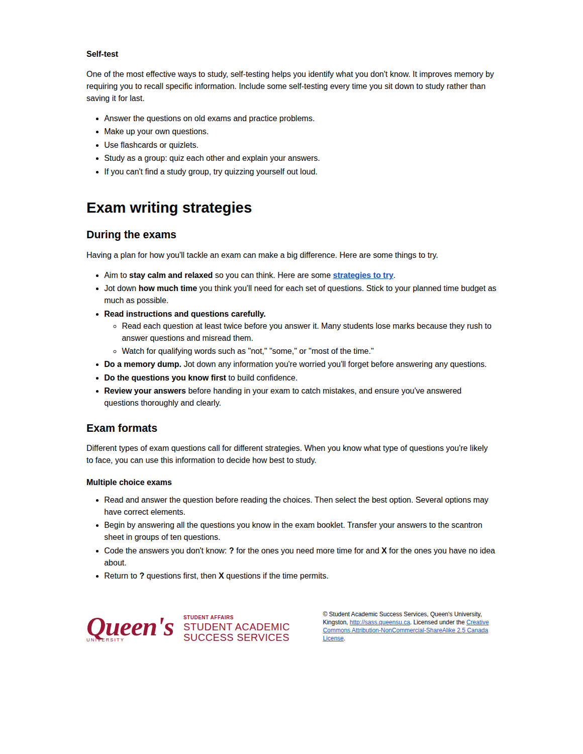Self-test
One of the most effective ways to study, self-testing helps you identify what you don't know. It improves memory by requiring you to recall specific information. Include some self-testing every time you sit down to study rather than saving it for last.
Answer the questions on old exams and practice problems.
Make up your own questions.
Use flashcards or quizlets.
Study as a group: quiz each other and explain your answers.
If you can't find a study group, try quizzing yourself out loud.
Exam writing strategies
During the exams
Having a plan for how you'll tackle an exam can make a big difference. Here are some things to try.
Aim to stay calm and relaxed so you can think. Here are some strategies to try.
Jot down how much time you think you'll need for each set of questions. Stick to your planned time budget as much as possible.
Read instructions and questions carefully.
Read each question at least twice before you answer it. Many students lose marks because they rush to answer questions and misread them.
Watch for qualifying words such as "not," "some," or "most of the time."
Do a memory dump. Jot down any information you're worried you'll forget before answering any questions.
Do the questions you know first to build confidence.
Review your answers before handing in your exam to catch mistakes, and ensure you've answered questions thoroughly and clearly.
Exam formats
Different types of exam questions call for different strategies. When you know what type of questions you're likely to face, you can use this information to decide how best to study.
Multiple choice exams
Read and answer the question before reading the choices. Then select the best option. Several options may have correct elements.
Begin by answering all the questions you know in the exam booklet. Transfer your answers to the scantron sheet in groups of ten questions.
Code the answers you don't know: ? for the ones you need more time for and X for the ones you have no idea about.
Return to ? questions first, then X questions if the time permits.
Queen's UNIVERSITY
STUDENT AFFAIRS STUDENT ACADEMIC SUCCESS SERVICES
© Student Academic Success Services, Queen's University, Kingston, http://sass.queensu.ca. Licensed under the Creative Commons Attribution-NonCommercial-ShareAlike 2.5 Canada License.